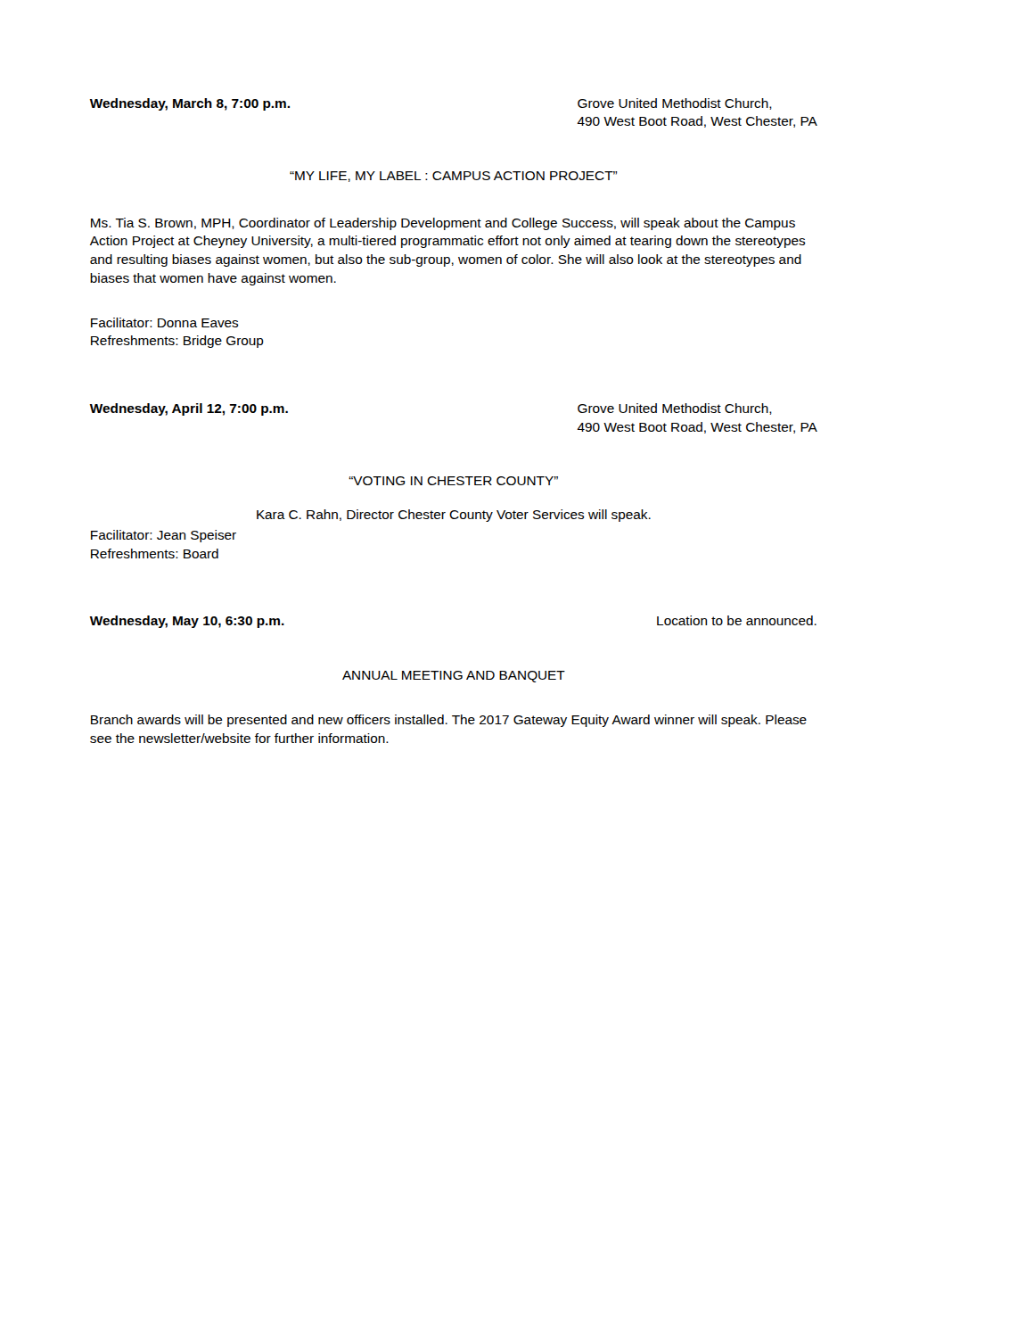Wednesday, March 8, 7:00 p.m.
Grove United Methodist Church,
490 West Boot Road, West Chester, PA
“MY LIFE, MY LABEL : CAMPUS ACTION PROJECT”
Ms. Tia S. Brown, MPH, Coordinator of Leadership Development and College Success, will speak about the Campus Action Project at Cheyney University, a multi-tiered programmatic effort not only aimed at tearing down the stereotypes and resulting biases against women, but also the sub-group, women of color. She will also look at the stereotypes and biases that women have against women.
Facilitator: Donna Eaves
Refreshments: Bridge Group
Wednesday, April 12, 7:00 p.m.
Grove United Methodist Church,
490 West Boot Road, West Chester, PA
“VOTING IN CHESTER COUNTY”
Kara C. Rahn, Director Chester County Voter Services will speak.
Facilitator: Jean Speiser
Refreshments: Board
Wednesday, May 10, 6:30 p.m.
Location to be announced.
ANNUAL MEETING AND BANQUET
Branch awards will be presented and new officers installed. The 2017 Gateway Equity Award winner will speak. Please see the newsletter/website for further information.